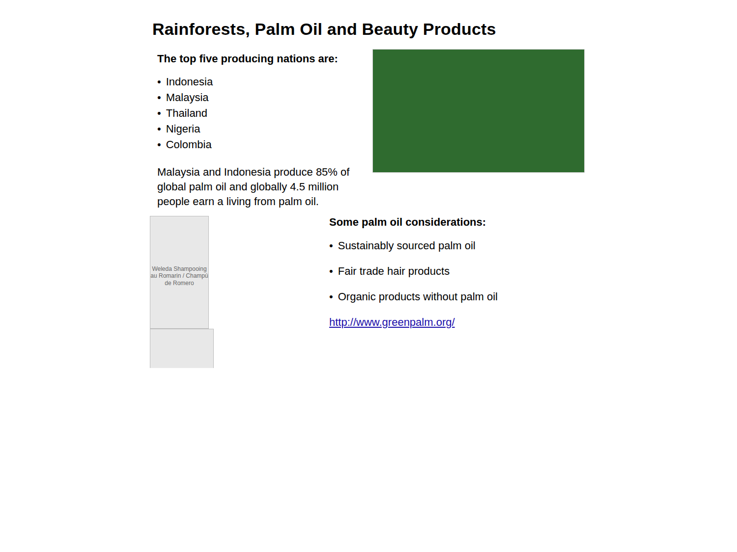Rainforests, Palm Oil and Beauty Products
The top five producing nations are:
Indonesia
Malaysia
Thailand
Nigeria
Colombia
Malaysia and Indonesia produce 85% of global palm oil and globally 4.5 million people earn a living from palm oil.
Weleda Shampooing au Romarin / Champú de Romero
Island organic hair product, 16 fl oz
Some palm oil considerations:
Sustainably sourced palm oil
Fair trade hair products
Organic products without palm oil
http://www.greenpalm.org/